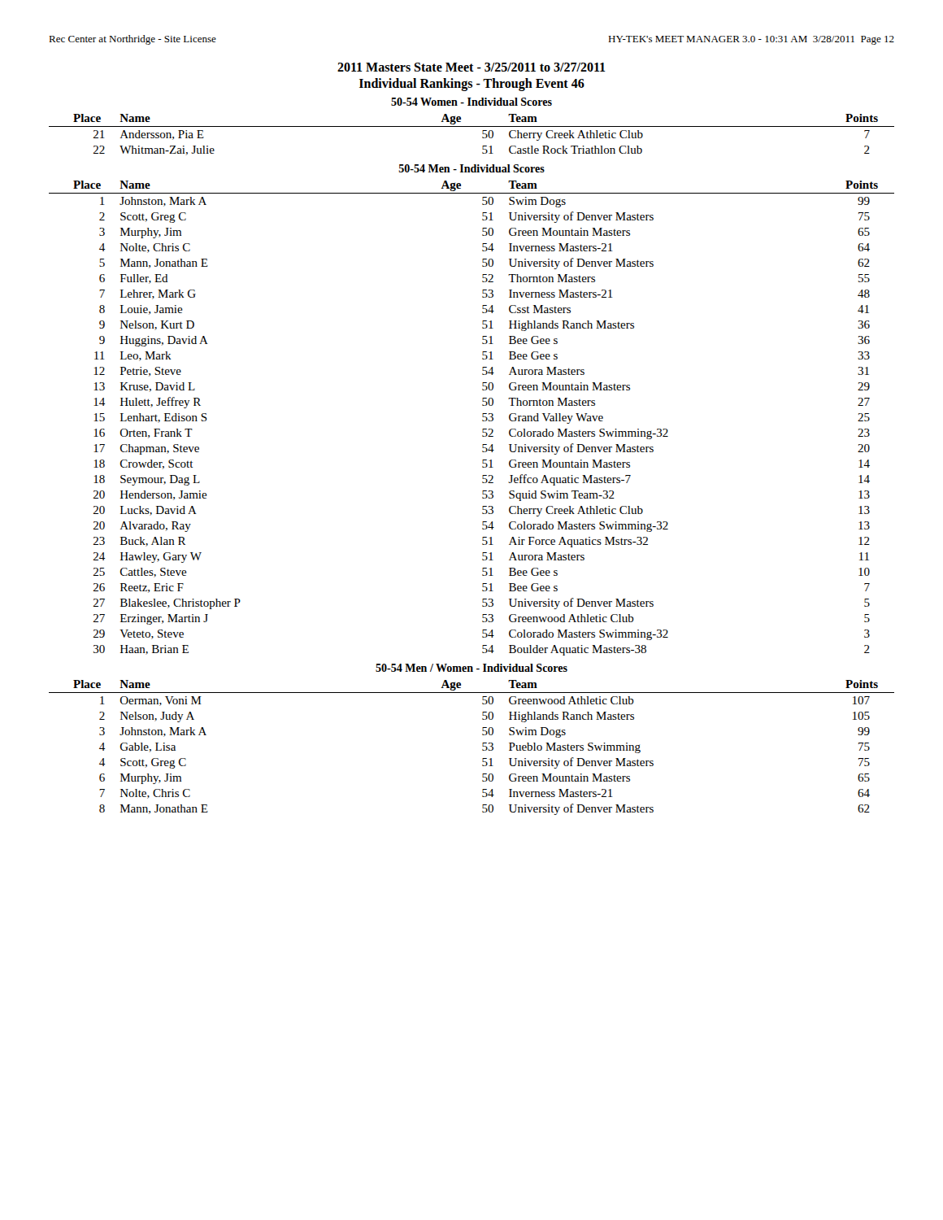Rec Center at Northridge - Site License HY-TEK's MEET MANAGER 3.0 - 10:31 AM 3/28/2011 Page 12
2011 Masters State Meet - 3/25/2011 to 3/27/2011
Individual Rankings - Through Event 46
50-54 Women - Individual Scores
| Place | Name | Age | Team | Points |
| --- | --- | --- | --- | --- |
| 21 | Andersson, Pia E | 50 | Cherry Creek Athletic Club | 7 |
| 22 | Whitman-Zai, Julie | 51 | Castle Rock Triathlon Club | 2 |
50-54 Men - Individual Scores
| Place | Name | Age | Team | Points |
| --- | --- | --- | --- | --- |
| 1 | Johnston, Mark A | 50 | Swim Dogs | 99 |
| 2 | Scott, Greg C | 51 | University of Denver Masters | 75 |
| 3 | Murphy, Jim | 50 | Green Mountain Masters | 65 |
| 4 | Nolte, Chris C | 54 | Inverness Masters-21 | 64 |
| 5 | Mann, Jonathan E | 50 | University of Denver Masters | 62 |
| 6 | Fuller, Ed | 52 | Thornton Masters | 55 |
| 7 | Lehrer, Mark G | 53 | Inverness Masters-21 | 48 |
| 8 | Louie, Jamie | 54 | Csst Masters | 41 |
| 9 | Nelson, Kurt D | 51 | Highlands Ranch Masters | 36 |
| 9 | Huggins, David A | 51 | Bee Gee s | 36 |
| 11 | Leo, Mark | 51 | Bee Gee s | 33 |
| 12 | Petrie, Steve | 54 | Aurora Masters | 31 |
| 13 | Kruse, David L | 50 | Green Mountain Masters | 29 |
| 14 | Hulett, Jeffrey R | 50 | Thornton Masters | 27 |
| 15 | Lenhart, Edison S | 53 | Grand Valley Wave | 25 |
| 16 | Orten, Frank T | 52 | Colorado Masters Swimming-32 | 23 |
| 17 | Chapman, Steve | 54 | University of Denver Masters | 20 |
| 18 | Crowder, Scott | 51 | Green Mountain Masters | 14 |
| 18 | Seymour, Dag L | 52 | Jeffco Aquatic Masters-7 | 14 |
| 20 | Henderson, Jamie | 53 | Squid Swim Team-32 | 13 |
| 20 | Lucks, David A | 53 | Cherry Creek Athletic Club | 13 |
| 20 | Alvarado, Ray | 54 | Colorado Masters Swimming-32 | 13 |
| 23 | Buck, Alan R | 51 | Air Force Aquatics Mstrs-32 | 12 |
| 24 | Hawley, Gary W | 51 | Aurora Masters | 11 |
| 25 | Cattles, Steve | 51 | Bee Gee s | 10 |
| 26 | Reetz, Eric F | 51 | Bee Gee s | 7 |
| 27 | Blakeslee, Christopher P | 53 | University of Denver Masters | 5 |
| 27 | Erzinger, Martin J | 53 | Greenwood Athletic Club | 5 |
| 29 | Veteto, Steve | 54 | Colorado Masters Swimming-32 | 3 |
| 30 | Haan, Brian E | 54 | Boulder Aquatic Masters-38 | 2 |
50-54 Men / Women - Individual Scores
| Place | Name | Age | Team | Points |
| --- | --- | --- | --- | --- |
| 1 | Oerman, Voni M | 50 | Greenwood Athletic Club | 107 |
| 2 | Nelson, Judy A | 50 | Highlands Ranch Masters | 105 |
| 3 | Johnston, Mark A | 50 | Swim Dogs | 99 |
| 4 | Gable, Lisa | 53 | Pueblo Masters Swimming | 75 |
| 4 | Scott, Greg C | 51 | University of Denver Masters | 75 |
| 6 | Murphy, Jim | 50 | Green Mountain Masters | 65 |
| 7 | Nolte, Chris C | 54 | Inverness Masters-21 | 64 |
| 8 | Mann, Jonathan E | 50 | University of Denver Masters | 62 |